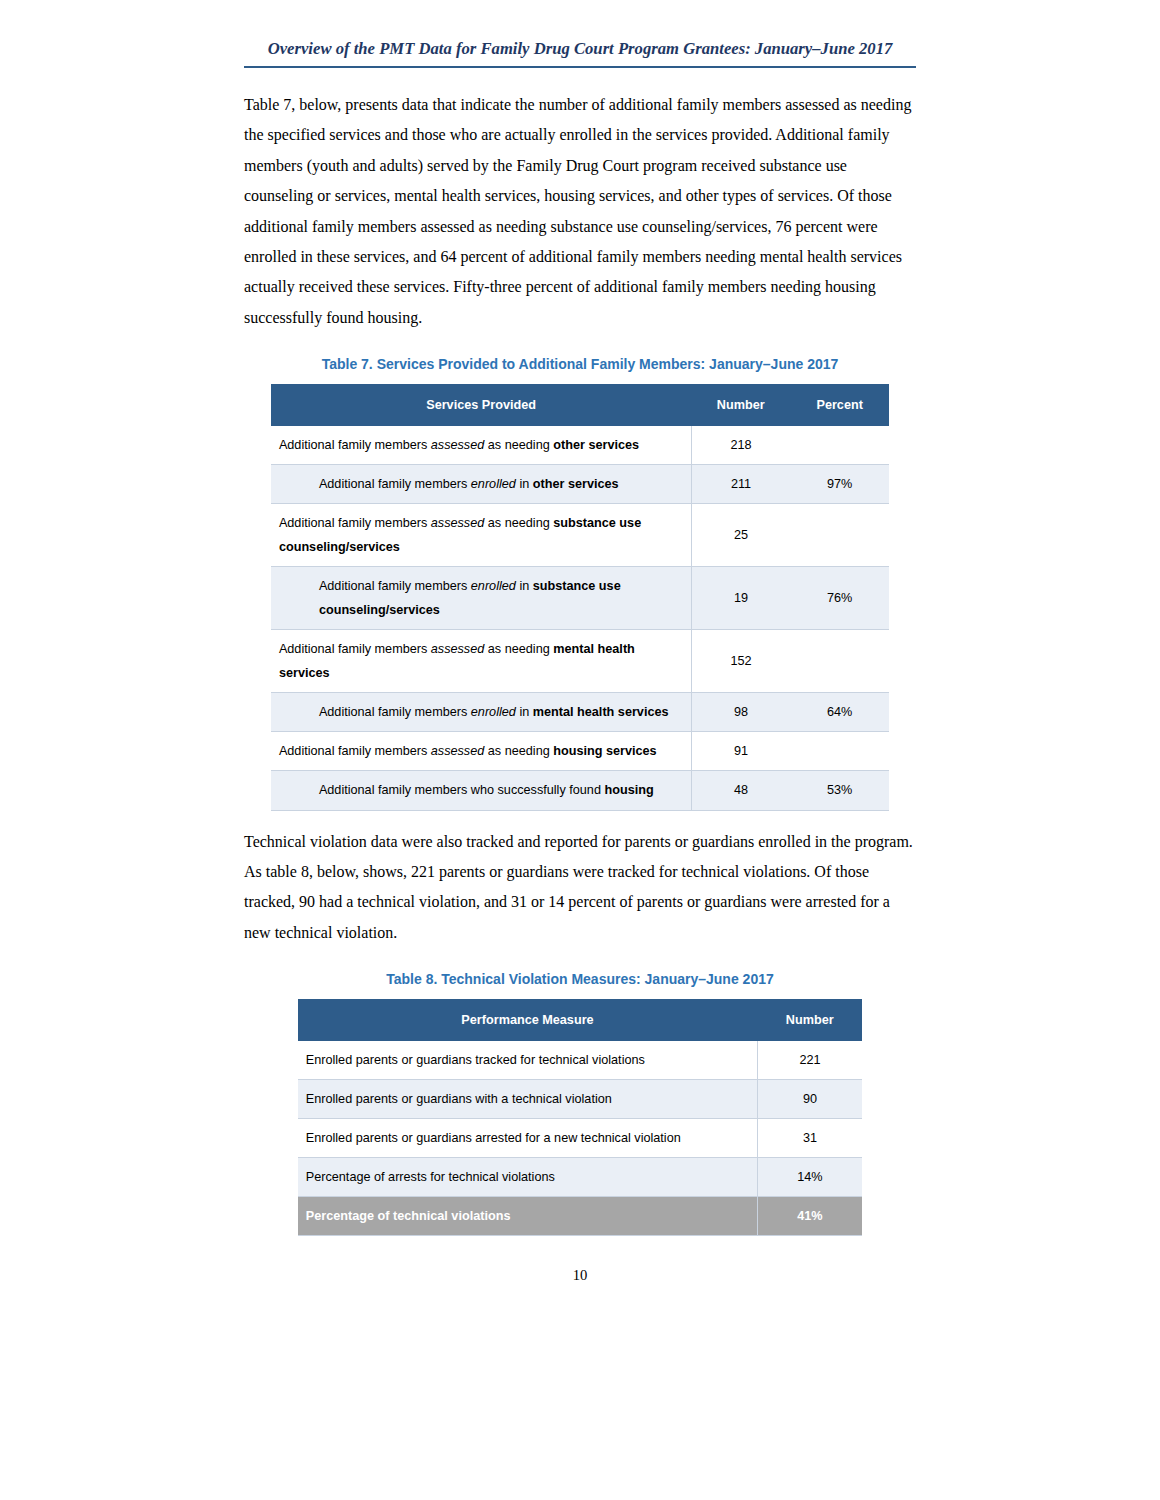Overview of the PMT Data for Family Drug Court Program Grantees: January–June 2017
Table 7, below, presents data that indicate the number of additional family members assessed as needing the specified services and those who are actually enrolled in the services provided. Additional family members (youth and adults) served by the Family Drug Court program received substance use counseling or services, mental health services, housing services, and other types of services. Of those additional family members assessed as needing substance use counseling/services, 76 percent were enrolled in these services, and 64 percent of additional family members needing mental health services actually received these services. Fifty-three percent of additional family members needing housing successfully found housing.
Table 7. Services Provided to Additional Family Members: January–June 2017
| Services Provided | Number | Percent |
| --- | --- | --- |
| Additional family members assessed as needing other services | 218 | |
| Additional family members enrolled in other services | 211 | 97% |
| Additional family members assessed as needing substance use counseling/services | 25 | |
| Additional family members enrolled in substance use counseling/services | 19 | 76% |
| Additional family members assessed as needing mental health services | 152 | |
| Additional family members enrolled in mental health services | 98 | 64% |
| Additional family members assessed as needing housing services | 91 | |
| Additional family members who successfully found housing | 48 | 53% |
Technical violation data were also tracked and reported for parents or guardians enrolled in the program. As table 8, below, shows, 221 parents or guardians were tracked for technical violations. Of those tracked, 90 had a technical violation, and 31 or 14 percent of parents or guardians were arrested for a new technical violation.
Table 8. Technical Violation Measures: January–June 2017
| Performance Measure | Number |
| --- | --- |
| Enrolled parents or guardians tracked for technical violations | 221 |
| Enrolled parents or guardians with a technical violation | 90 |
| Enrolled parents or guardians arrested for a new technical violation | 31 |
| Percentage of arrests for technical violations | 14% |
| Percentage of technical violations | 41% |
10